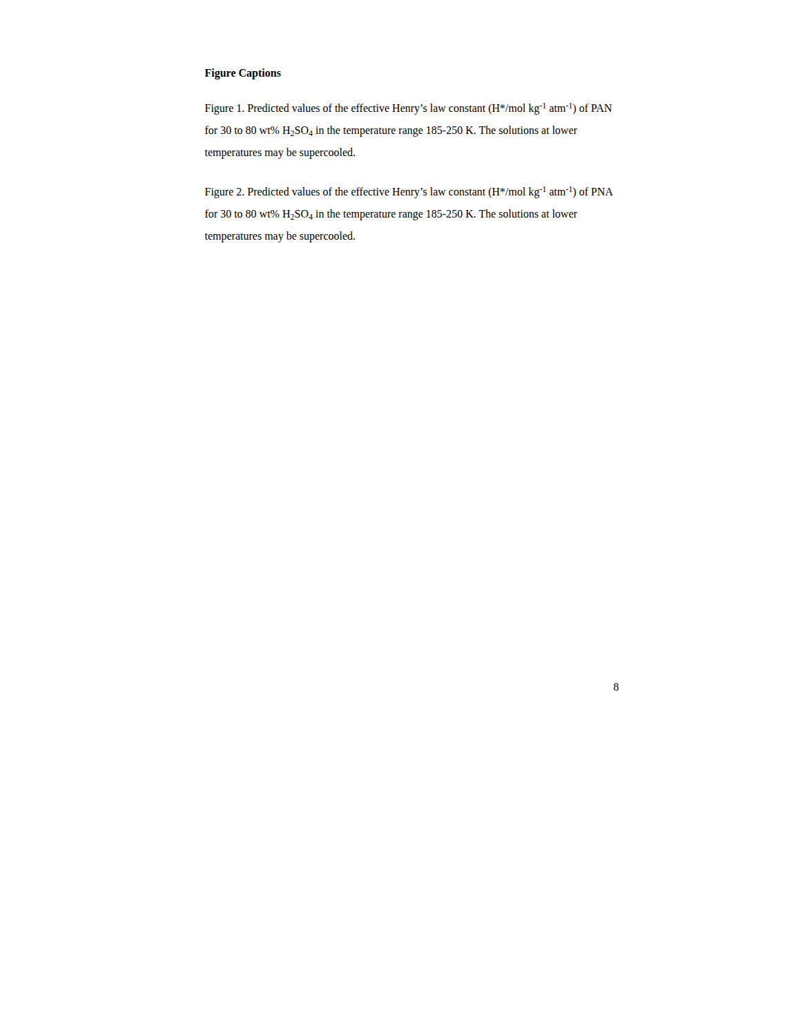Figure Captions
Figure 1. Predicted values of the effective Henry’s law constant (H*/mol kg-1 atm-1) of PAN for 30 to 80 wt% H2SO4 in the temperature range 185-250 K. The solutions at lower temperatures may be supercooled.
Figure 2. Predicted values of the effective Henry’s law constant (H*/mol kg-1 atm-1) of PNA for 30 to 80 wt% H2SO4 in the temperature range 185-250 K. The solutions at lower temperatures may be supercooled.
8